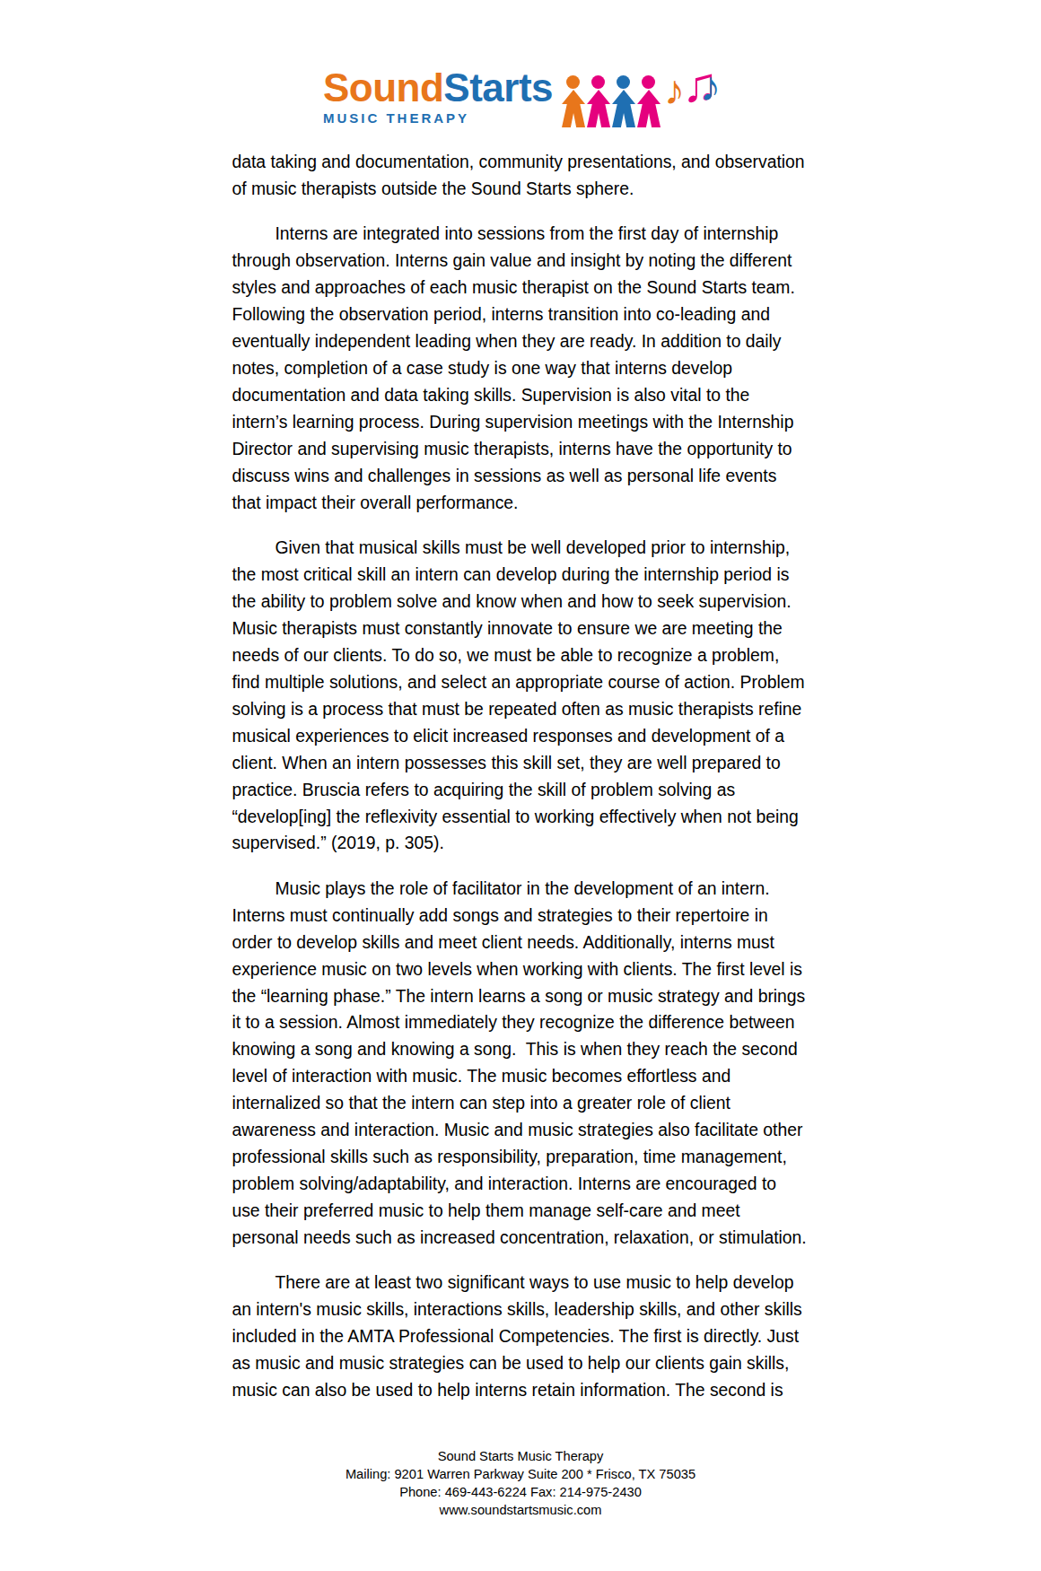Sound Starts
MUSIC THERAPY
♪ ♫ ♪
data taking and documentation, community presentations, and observation of music therapists outside the Sound Starts sphere.
Interns are integrated into sessions from the first day of internship through observation. Interns gain value and insight by noting the different styles and approaches of each music therapist on the Sound Starts team. Following the observation period, interns transition into co-leading and eventually independent leading when they are ready. In addition to daily notes, completion of a case study is one way that interns develop documentation and data taking skills. Supervision is also vital to the intern’s learning process. During supervision meetings with the Internship Director and supervising music therapists, interns have the opportunity to discuss wins and challenges in sessions as well as personal life events that impact their overall performance.
Given that musical skills must be well developed prior to internship, the most critical skill an intern can develop during the internship period is the ability to problem solve and know when and how to seek supervision. Music therapists must constantly innovate to ensure we are meeting the needs of our clients. To do so, we must be able to recognize a problem, find multiple solutions, and select an appropriate course of action. Problem solving is a process that must be repeated often as music therapists refine musical experiences to elicit increased responses and development of a client. When an intern possesses this skill set, they are well prepared to practice. Bruscia refers to acquiring the skill of problem solving as “develop[ing] the reflexivity essential to working effectively when not being supervised.” (2019, p. 305).
Music plays the role of facilitator in the development of an intern. Interns must continually add songs and strategies to their repertoire in order to develop skills and meet client needs. Additionally, interns must experience music on two levels when working with clients. The first level is the “learning phase.” The intern learns a song or music strategy and brings it to a session. Almost immediately they recognize the difference between knowing a song and knowing a song. This is when they reach the second level of interaction with music. The music becomes effortless and internalized so that the intern can step into a greater role of client awareness and interaction. Music and music strategies also facilitate other professional skills such as responsibility, preparation, time management, problem solving/adaptability, and interaction. Interns are encouraged to use their preferred music to help them manage self-care and meet personal needs such as increased concentration, relaxation, or stimulation.
There are at least two significant ways to use music to help develop an intern's music skills, interactions skills, leadership skills, and other skills included in the AMTA Professional Competencies. The first is directly. Just as music and music strategies can be used to help our clients gain skills, music can also be used to help interns retain information. The second is
Sound Starts Music Therapy
Mailing: 9201 Warren Parkway Suite 200 * Frisco, TX 75035
Phone: 469-443-6224 Fax: 214-975-2430
www.soundstartsmusic.com